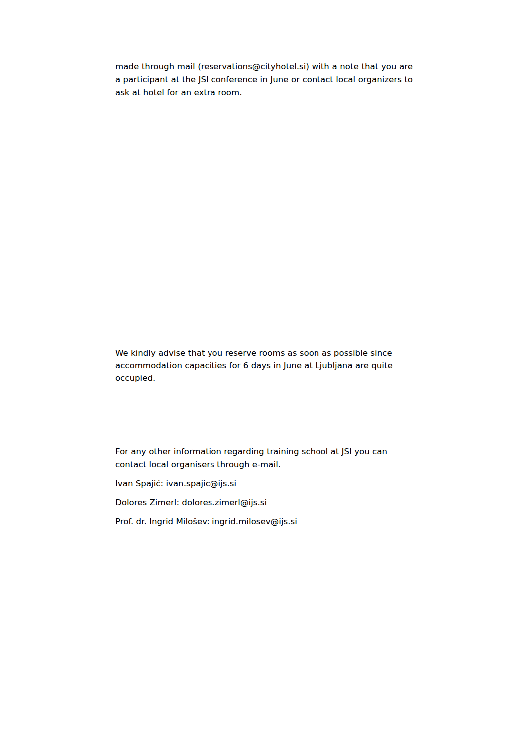made through mail (reservations@cityhotel.si) with a note that you are a participant at the JSI conference in June or contact local organizers to ask at hotel for an extra room.
We kindly advise that you reserve rooms as soon as possible since accommodation capacities for 6 days in June at Ljubljana are quite occupied.
For any other information regarding training school at JSI you can contact local organisers through e-mail.
Ivan Spajić: ivan.spajic@ijs.si
Dolores Zimerl: dolores.zimerl@ijs.si
Prof. dr. Ingrid Milošev: ingrid.milosev@ijs.si